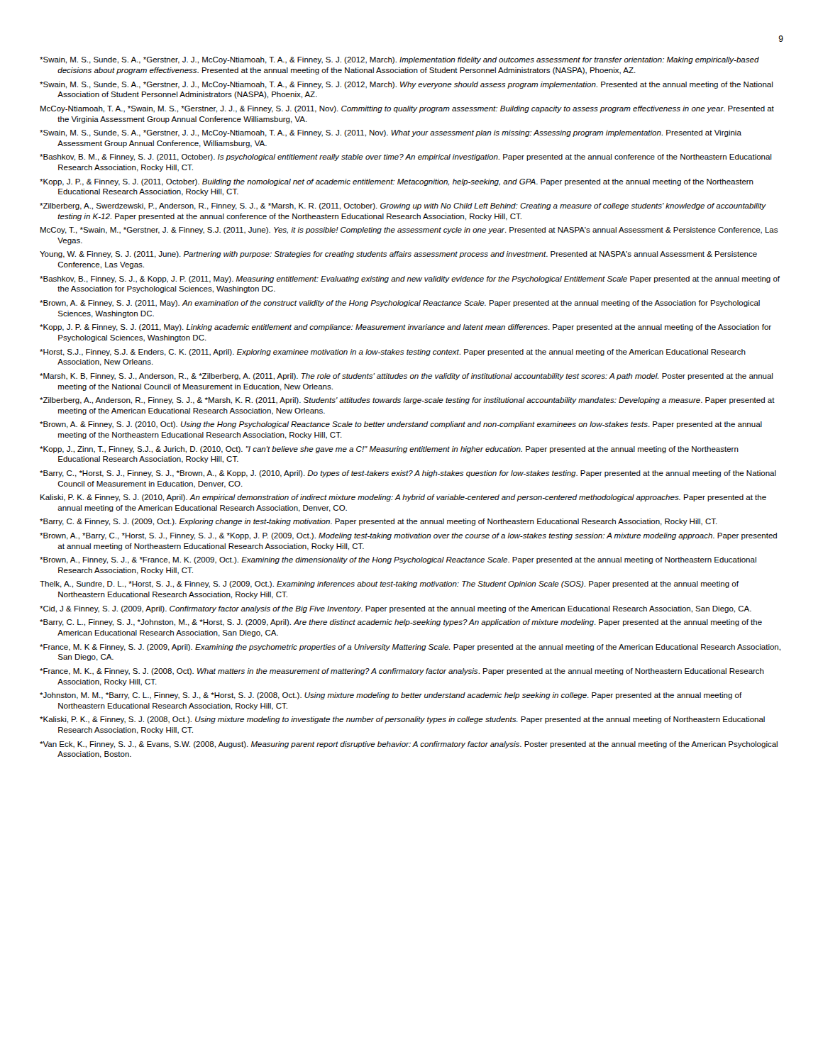9
*Swain, M. S., Sunde, S. A., *Gerstner, J. J., McCoy-Ntiamoah, T. A., & Finney, S. J. (2012, March). Implementation fidelity and outcomes assessment for transfer orientation: Making empirically-based decisions about program effectiveness. Presented at the annual meeting of the National Association of Student Personnel Administrators (NASPA), Phoenix, AZ.
*Swain, M. S., Sunde, S. A., *Gerstner, J. J., McCoy-Ntiamoah, T. A., & Finney, S. J. (2012, March). Why everyone should assess program implementation. Presented at the annual meeting of the National Association of Student Personnel Administrators (NASPA), Phoenix, AZ.
McCoy-Ntiamoah, T. A., *Swain, M. S., *Gerstner, J. J., & Finney, S. J. (2011, Nov). Committing to quality program assessment: Building capacity to assess program effectiveness in one year. Presented at the Virginia Assessment Group Annual Conference Williamsburg, VA.
*Swain, M. S., Sunde, S. A., *Gerstner, J. J., McCoy-Ntiamoah, T. A., & Finney, S. J. (2011, Nov). What your assessment plan is missing: Assessing program implementation. Presented at Virginia Assessment Group Annual Conference, Williamsburg, VA.
*Bashkov, B. M., & Finney, S. J. (2011, October). Is psychological entitlement really stable over time? An empirical investigation. Paper presented at the annual conference of the Northeastern Educational Research Association, Rocky Hill, CT.
*Kopp, J. P., & Finney, S. J. (2011, October). Building the nomological net of academic entitlement: Metacognition, help-seeking, and GPA. Paper presented at the annual meeting of the Northeastern Educational Research Association, Rocky Hill, CT.
*Zilberberg, A., Swerdzewski, P., Anderson, R., Finney, S. J., & *Marsh, K. R. (2011, October). Growing up with No Child Left Behind: Creating a measure of college students' knowledge of accountability testing in K-12. Paper presented at the annual conference of the Northeastern Educational Research Association, Rocky Hill, CT.
McCoy, T., *Swain, M., *Gerstner, J. & Finney, S.J. (2011, June). Yes, it is possible! Completing the assessment cycle in one year. Presented at NASPA's annual Assessment & Persistence Conference, Las Vegas.
Young, W. & Finney, S. J. (2011, June). Partnering with purpose: Strategies for creating students affairs assessment process and investment. Presented at NASPA's annual Assessment & Persistence Conference, Las Vegas.
*Bashkov, B., Finney, S. J., & Kopp, J. P. (2011, May). Measuring entitlement: Evaluating existing and new validity evidence for the Psychological Entitlement Scale Paper presented at the annual meeting of the Association for Psychological Sciences, Washington DC.
*Brown, A. & Finney, S. J. (2011, May). An examination of the construct validity of the Hong Psychological Reactance Scale. Paper presented at the annual meeting of the Association for Psychological Sciences, Washington DC.
*Kopp, J. P. & Finney, S. J. (2011, May). Linking academic entitlement and compliance: Measurement invariance and latent mean differences. Paper presented at the annual meeting of the Association for Psychological Sciences, Washington DC.
*Horst, S.J., Finney, S.J. & Enders, C. K. (2011, April). Exploring examinee motivation in a low-stakes testing context. Paper presented at the annual meeting of the American Educational Research Association, New Orleans.
*Marsh, K. B, Finney, S. J., Anderson, R., & *Zilberberg, A. (2011, April). The role of students' attitudes on the validity of institutional accountability test scores: A path model. Poster presented at the annual meeting of the National Council of Measurement in Education, New Orleans.
*Zilberberg, A., Anderson, R., Finney, S. J., & *Marsh, K. R. (2011, April). Students' attitudes towards large-scale testing for institutional accountability mandates: Developing a measure. Paper presented at meeting of the American Educational Research Association, New Orleans.
*Brown, A. & Finney, S. J. (2010, Oct). Using the Hong Psychological Reactance Scale to better understand compliant and non-compliant examinees on low-stakes tests. Paper presented at the annual meeting of the Northeastern Educational Research Association, Rocky Hill, CT.
*Kopp, J., Zinn, T., Finney, S.J., & Jurich, D. (2010, Oct). "I can't believe she gave me a C!" Measuring entitlement in higher education. Paper presented at the annual meeting of the Northeastern Educational Research Association, Rocky Hill, CT.
*Barry, C., *Horst, S. J., Finney, S. J., *Brown, A., & Kopp, J. (2010, April). Do types of test-takers exist? A high-stakes question for low-stakes testing. Paper presented at the annual meeting of the National Council of Measurement in Education, Denver, CO.
Kaliski, P. K. & Finney, S. J. (2010, April). An empirical demonstration of indirect mixture modeling: A hybrid of variable-centered and person-centered methodological approaches. Paper presented at the annual meeting of the American Educational Research Association, Denver, CO.
*Barry, C. & Finney, S. J. (2009, Oct.). Exploring change in test-taking motivation. Paper presented at the annual meeting of Northeastern Educational Research Association, Rocky Hill, CT.
*Brown, A., *Barry, C., *Horst, S. J., Finney, S. J., & *Kopp, J. P. (2009, Oct.). Modeling test-taking motivation over the course of a low-stakes testing session: A mixture modeling approach. Paper presented at annual meeting of Northeastern Educational Research Association, Rocky Hill, CT.
*Brown, A., Finney, S. J., & *France, M. K. (2009, Oct.). Examining the dimensionality of the Hong Psychological Reactance Scale. Paper presented at the annual meeting of Northeastern Educational Research Association, Rocky Hill, CT.
Thelk, A., Sundre, D. L., *Horst, S. J., & Finney, S. J (2009, Oct.). Examining inferences about test-taking motivation: The Student Opinion Scale (SOS). Paper presented at the annual meeting of Northeastern Educational Research Association, Rocky Hill, CT.
*Cid, J & Finney, S. J. (2009, April). Confirmatory factor analysis of the Big Five Inventory. Paper presented at the annual meeting of the American Educational Research Association, San Diego, CA.
*Barry, C. L., Finney, S. J., *Johnston, M., & *Horst, S. J. (2009, April). Are there distinct academic help-seeking types? An application of mixture modeling. Paper presented at the annual meeting of the American Educational Research Association, San Diego, CA.
*France, M. K & Finney, S. J. (2009, April). Examining the psychometric properties of a University Mattering Scale. Paper presented at the annual meeting of the American Educational Research Association, San Diego, CA.
*France, M. K., & Finney, S. J. (2008, Oct). What matters in the measurement of mattering? A confirmatory factor analysis. Paper presented at the annual meeting of Northeastern Educational Research Association, Rocky Hill, CT.
*Johnston, M. M., *Barry, C. L., Finney, S. J., & *Horst, S. J. (2008, Oct.). Using mixture modeling to better understand academic help seeking in college. Paper presented at the annual meeting of Northeastern Educational Research Association, Rocky Hill, CT.
*Kaliski, P. K., & Finney, S. J. (2008, Oct.). Using mixture modeling to investigate the number of personality types in college students. Paper presented at the annual meeting of Northeastern Educational Research Association, Rocky Hill, CT.
*Van Eck, K., Finney, S. J., & Evans, S.W. (2008, August). Measuring parent report disruptive behavior: A confirmatory factor analysis. Poster presented at the annual meeting of the American Psychological Association, Boston.